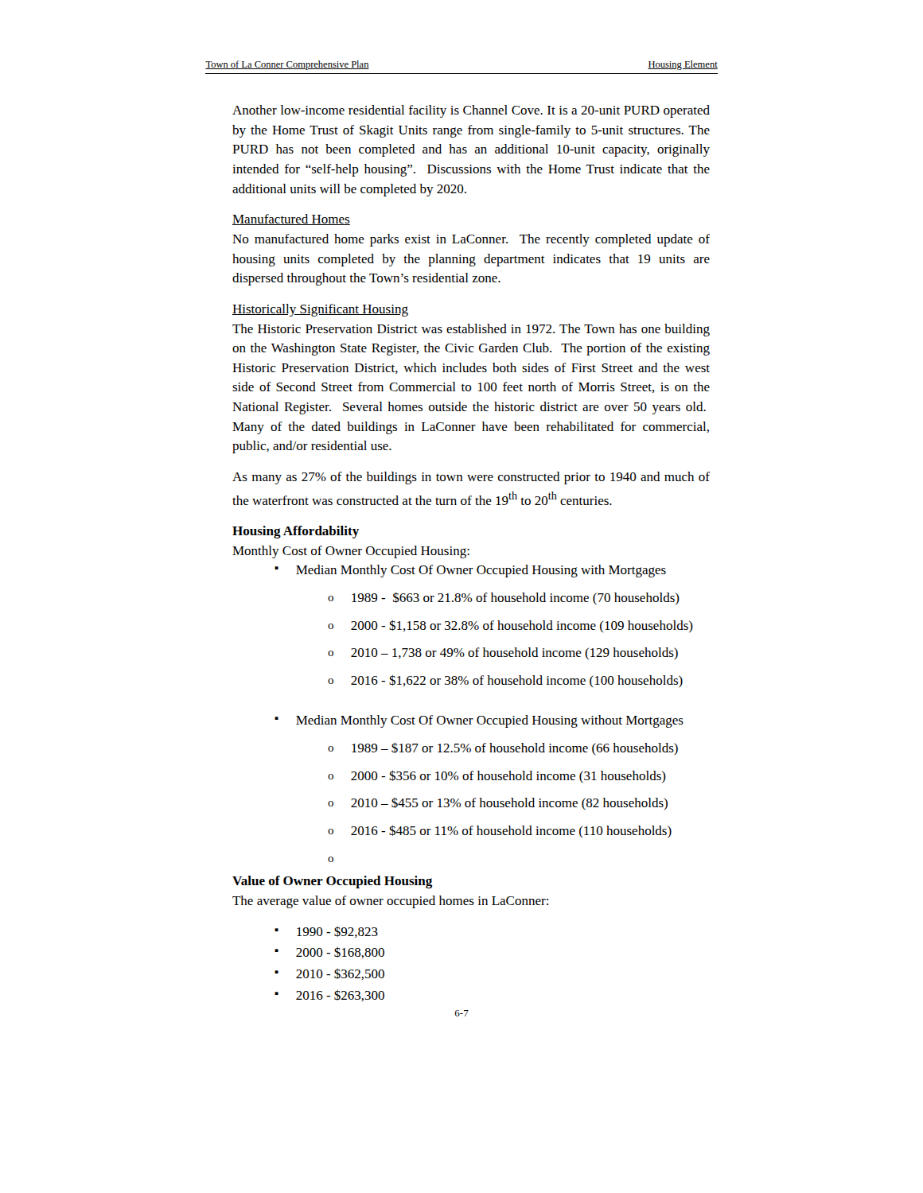Town of La Conner Comprehensive Plan Housing Element
Another low-income residential facility is Channel Cove. It is a 20-unit PURD operated by the Home Trust of Skagit Units range from single-family to 5-unit structures. The PURD has not been completed and has an additional 10-unit capacity, originally intended for “self-help housing”. Discussions with the Home Trust indicate that the additional units will be completed by 2020.
Manufactured Homes
No manufactured home parks exist in LaConner. The recently completed update of housing units completed by the planning department indicates that 19 units are dispersed throughout the Town’s residential zone.
Historically Significant Housing
The Historic Preservation District was established in 1972. The Town has one building on the Washington State Register, the Civic Garden Club. The portion of the existing Historic Preservation District, which includes both sides of First Street and the west side of Second Street from Commercial to 100 feet north of Morris Street, is on the National Register. Several homes outside the historic district are over 50 years old. Many of the dated buildings in LaConner have been rehabilitated for commercial, public, and/or residential use.
As many as 27% of the buildings in town were constructed prior to 1940 and much of the waterfront was constructed at the turn of the 19th to 20th centuries.
Housing Affordability
Monthly Cost of Owner Occupied Housing:
Median Monthly Cost Of Owner Occupied Housing with Mortgages
1989 - $663 or 21.8% of household income (70 households)
2000 - $1,158 or 32.8% of household income (109 households)
2010 – 1,738 or 49% of household income (129 households)
2016 - $1,622 or 38% of household income (100 households)
Median Monthly Cost Of Owner Occupied Housing without Mortgages
1989 – $187 or 12.5% of household income (66 households)
2000 - $356 or 10% of household income (31 households)
2010 – $455 or 13% of household income (82 households)
2016 - $485 or 11% of household income (110 households)
Value of Owner Occupied Housing
The average value of owner occupied homes in LaConner:
1990 - $92,823
2000 - $168,800
2010 - $362,500
2016 - $263,300
6-7